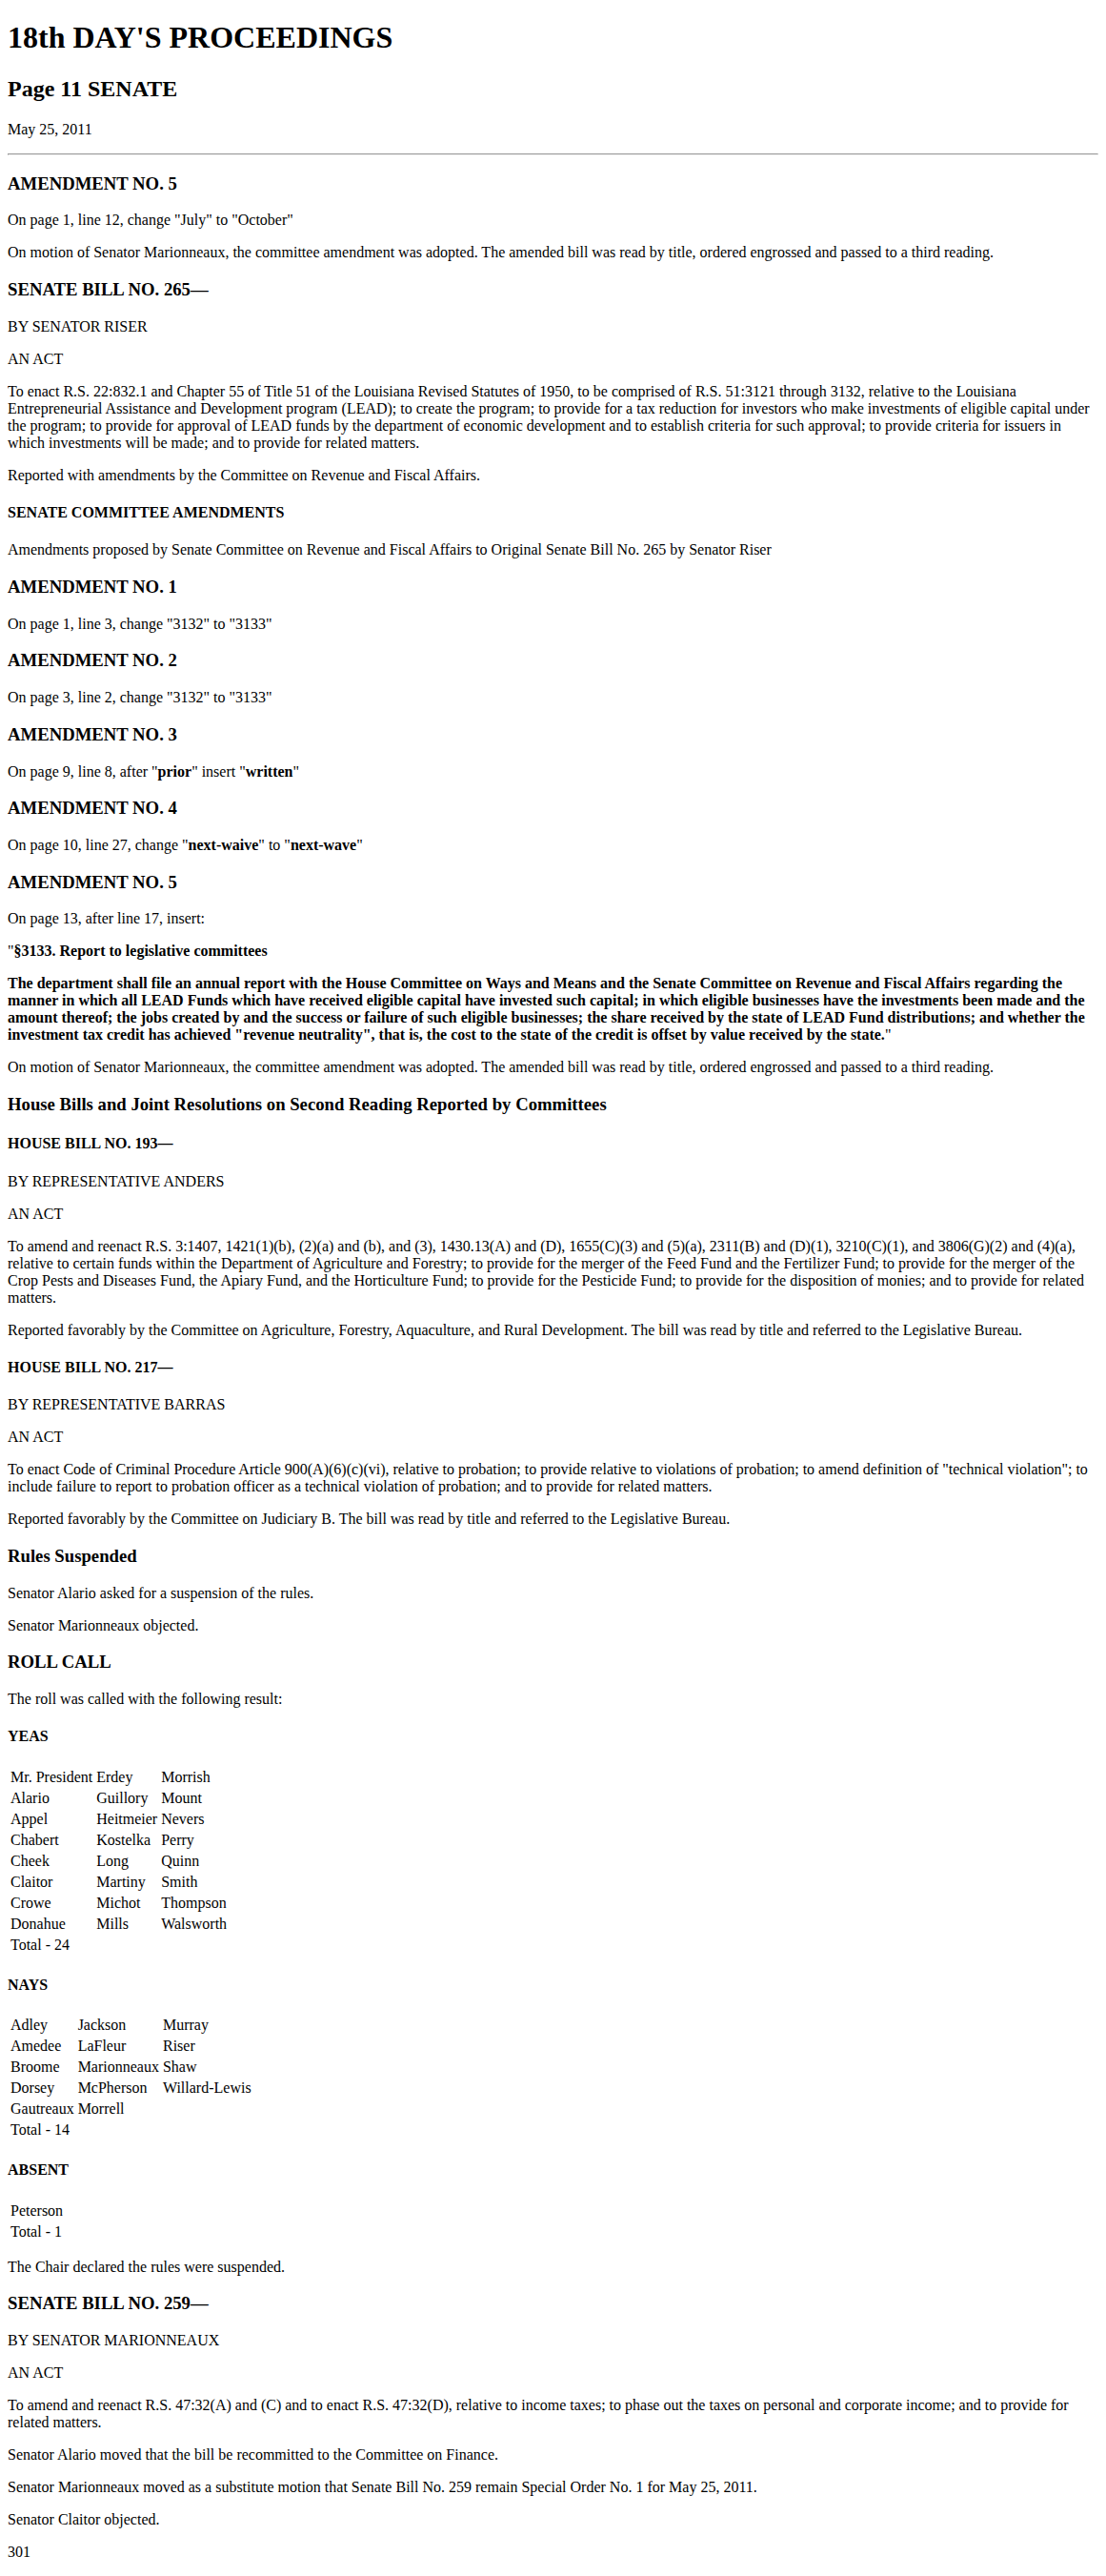18th DAY'S PROCEEDINGS
Page 11 SENATE
May 25, 2011
AMENDMENT NO. 5
On page 1, line 12, change "July" to "October"
On motion of Senator Marionneaux, the committee amendment was adopted. The amended bill was read by title, ordered engrossed and passed to a third reading.
SENATE BILL NO. 265—
BY SENATOR RISER
AN ACT
To enact R.S. 22:832.1 and Chapter 55 of Title 51 of the Louisiana Revised Statutes of 1950, to be comprised of R.S. 51:3121 through 3132, relative to the Louisiana Entrepreneurial Assistance and Development program (LEAD); to create the program; to provide for a tax reduction for investors who make investments of eligible capital under the program; to provide for approval of LEAD funds by the department of economic development and to establish criteria for such approval; to provide criteria for issuers in which investments will be made; and to provide for related matters.
Reported with amendments by the Committee on Revenue and Fiscal Affairs.
SENATE COMMITTEE AMENDMENTS
Amendments proposed by Senate Committee on Revenue and Fiscal Affairs to Original Senate Bill No. 265 by Senator Riser
AMENDMENT NO. 1
On page 1, line 3, change "3132" to "3133"
AMENDMENT NO. 2
On page 3, line 2, change "3132" to "3133"
AMENDMENT NO. 3
On page 9, line 8, after "prior" insert "written"
AMENDMENT NO. 4
On page 10, line 27, change "next-waive" to "next-wave"
AMENDMENT NO. 5
On page 13, after line 17, insert:
"§3133. Report to legislative committees
The department shall file an annual report with the House Committee on Ways and Means and the Senate Committee on Revenue and Fiscal Affairs regarding the manner in which all LEAD Funds which have received eligible capital have invested such capital; in which eligible businesses have the investments been made and the amount thereof; the jobs created by and the success or failure of such eligible businesses; the share received by the state of LEAD Fund distributions; and whether the investment tax credit has achieved "revenue neutrality", that is, the cost to the state of the credit is offset by value received by the state."
On motion of Senator Marionneaux, the committee amendment was adopted. The amended bill was read by title, ordered engrossed and passed to a third reading.
House Bills and Joint Resolutions on Second Reading Reported by Committees
HOUSE BILL NO. 193—
BY REPRESENTATIVE ANDERS
AN ACT
To amend and reenact R.S. 3:1407, 1421(1)(b), (2)(a) and (b), and (3), 1430.13(A) and (D), 1655(C)(3) and (5)(a), 2311(B) and (D)(1), 3210(C)(1), and 3806(G)(2) and (4)(a), relative to certain funds within the Department of Agriculture and Forestry; to provide for the merger of the Feed Fund and the Fertilizer Fund; to provide for the merger of the Crop Pests and Diseases Fund, the Apiary Fund, and the Horticulture Fund; to provide for the Pesticide Fund; to provide for the disposition of monies; and to provide for related matters.
Reported favorably by the Committee on Agriculture, Forestry, Aquaculture, and Rural Development. The bill was read by title and referred to the Legislative Bureau.
HOUSE BILL NO. 217—
BY REPRESENTATIVE BARRAS
AN ACT
To enact Code of Criminal Procedure Article 900(A)(6)(c)(vi), relative to probation; to provide relative to violations of probation; to amend definition of "technical violation"; to include failure to report to probation officer as a technical violation of probation; and to provide for related matters.
Reported favorably by the Committee on Judiciary B. The bill was read by title and referred to the Legislative Bureau.
Rules Suspended
Senator Alario asked for a suspension of the rules.
Senator Marionneaux objected.
ROLL CALL
The roll was called with the following result:
YEAS
| Mr. President | Erdey | Morrish |
| Alario | Guillory | Mount |
| Appel | Heitmeier | Nevers |
| Chabert | Kostelka | Perry |
| Cheek | Long | Quinn |
| Claitor | Martiny | Smith |
| Crowe | Michot | Thompson |
| Donahue | Mills | Walsworth |
| Total - 24 | | |
NAYS
| Adley | Jackson | Murray |
| Amedee | LaFleur | Riser |
| Broome | Marionneaux | Shaw |
| Dorsey | McPherson | Willard-Lewis |
| Gautreaux | Morrell | |
| Total - 14 | | |
ABSENT
| Peterson |
| Total - 1 |
The Chair declared the rules were suspended.
SENATE BILL NO. 259—
BY SENATOR MARIONNEAUX
AN ACT
To amend and reenact R.S. 47:32(A) and (C) and to enact R.S. 47:32(D), relative to income taxes; to phase out the taxes on personal and corporate income; and to provide for related matters.
Senator Alario moved that the bill be recommitted to the Committee on Finance.
Senator Marionneaux moved as a substitute motion that Senate Bill No. 259 remain Special Order No. 1 for May 25, 2011.
Senator Claitor objected.
301